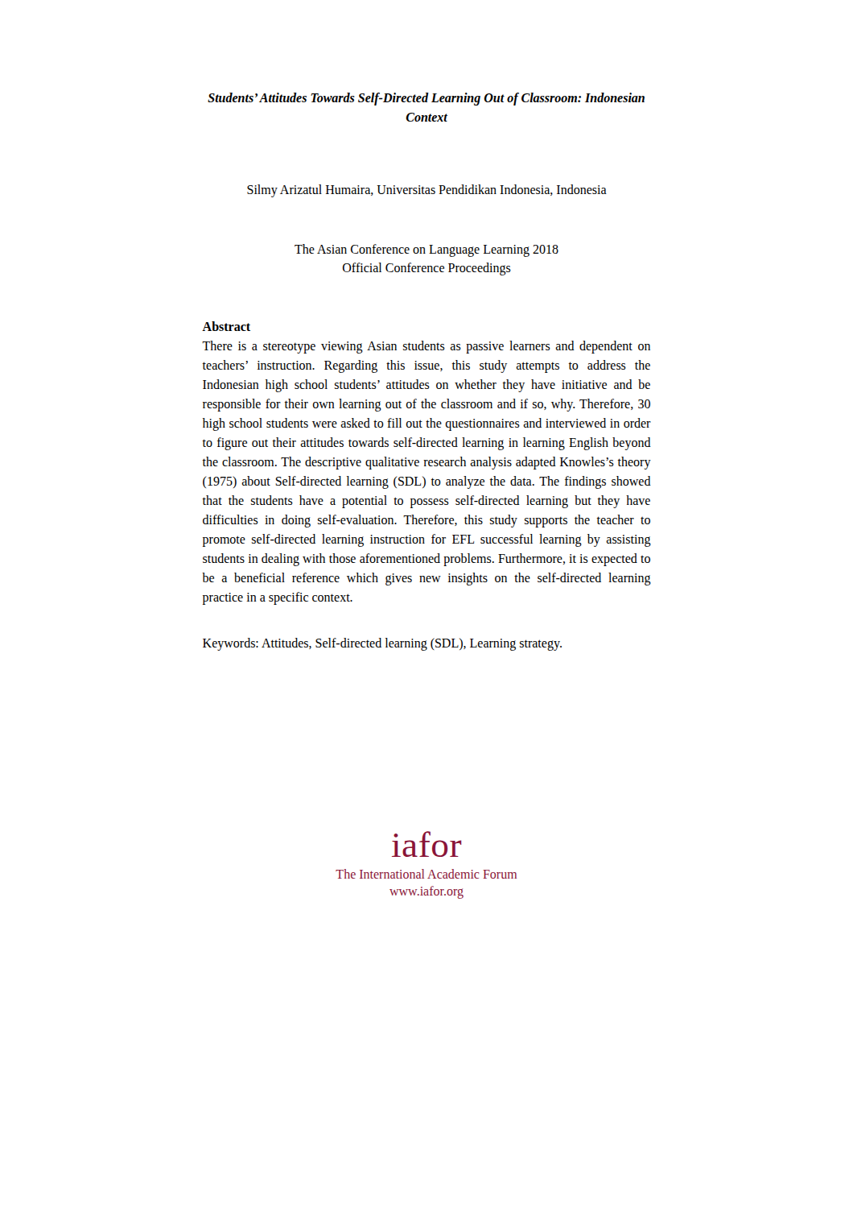Students’ Attitudes Towards Self-Directed Learning Out of Classroom: Indonesian Context
Silmy Arizatul Humaira, Universitas Pendidikan Indonesia, Indonesia
The Asian Conference on Language Learning 2018
Official Conference Proceedings
Abstract
There is a stereotype viewing Asian students as passive learners and dependent on teachers’ instruction. Regarding this issue, this study attempts to address the Indonesian high school students’ attitudes on whether they have initiative and be responsible for their own learning out of the classroom and if so, why. Therefore, 30 high school students were asked to fill out the questionnaires and interviewed in order to figure out their attitudes towards self-directed learning in learning English beyond the classroom. The descriptive qualitative research analysis adapted Knowles’s theory (1975) about Self-directed learning (SDL) to analyze the data. The findings showed that the students have a potential to possess self-directed learning but they have difficulties in doing self-evaluation. Therefore, this study supports the teacher to promote self-directed learning instruction for EFL successful learning by assisting students in dealing with those aforementioned problems. Furthermore, it is expected to be a beneficial reference which gives new insights on the self-directed learning practice in a specific context.
Keywords: Attitudes, Self-directed learning (SDL), Learning strategy.
iafor
The International Academic Forum
www.iafor.org